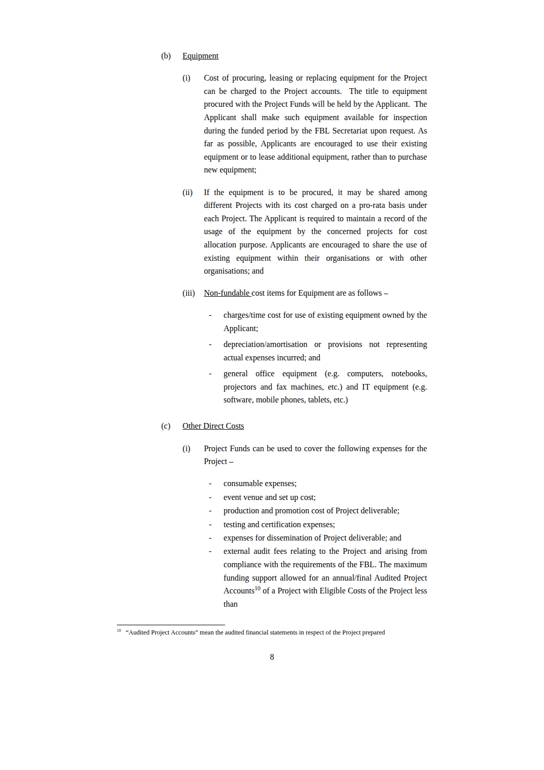(b)
Equipment
(i)
Cost of procuring, leasing or replacing equipment for the Project can be charged to the Project accounts. The title to equipment procured with the Project Funds will be held by the Applicant. The Applicant shall make such equipment available for inspection during the funded period by the FBL Secretariat upon request. As far as possible, Applicants are encouraged to use their existing equipment or to lease additional equipment, rather than to purchase new equipment;
(ii)
If the equipment is to be procured, it may be shared among different Projects with its cost charged on a pro-rata basis under each Project. The Applicant is required to maintain a record of the usage of the equipment by the concerned projects for cost allocation purpose. Applicants are encouraged to share the use of existing equipment within their organisations or with other organisations; and
(iii)
Non-fundable cost items for Equipment are as follows –
charges/time cost for use of existing equipment owned by the Applicant;
depreciation/amortisation or provisions not representing actual expenses incurred; and
general office equipment (e.g. computers, notebooks, projectors and fax machines, etc.) and IT equipment (e.g. software, mobile phones, tablets, etc.)
(c)
Other Direct Costs
(i)
Project Funds can be used to cover the following expenses for the Project –
consumable expenses;
event venue and set up cost;
production and promotion cost of Project deliverable;
testing and certification expenses;
expenses for dissemination of Project deliverable; and
external audit fees relating to the Project and arising from compliance with the requirements of the FBL. The maximum funding support allowed for an annual/final Audited Project Accounts10 of a Project with Eligible Costs of the Project less than
10
“Audited Project Accounts” mean the audited financial statements in respect of the Project prepared
8